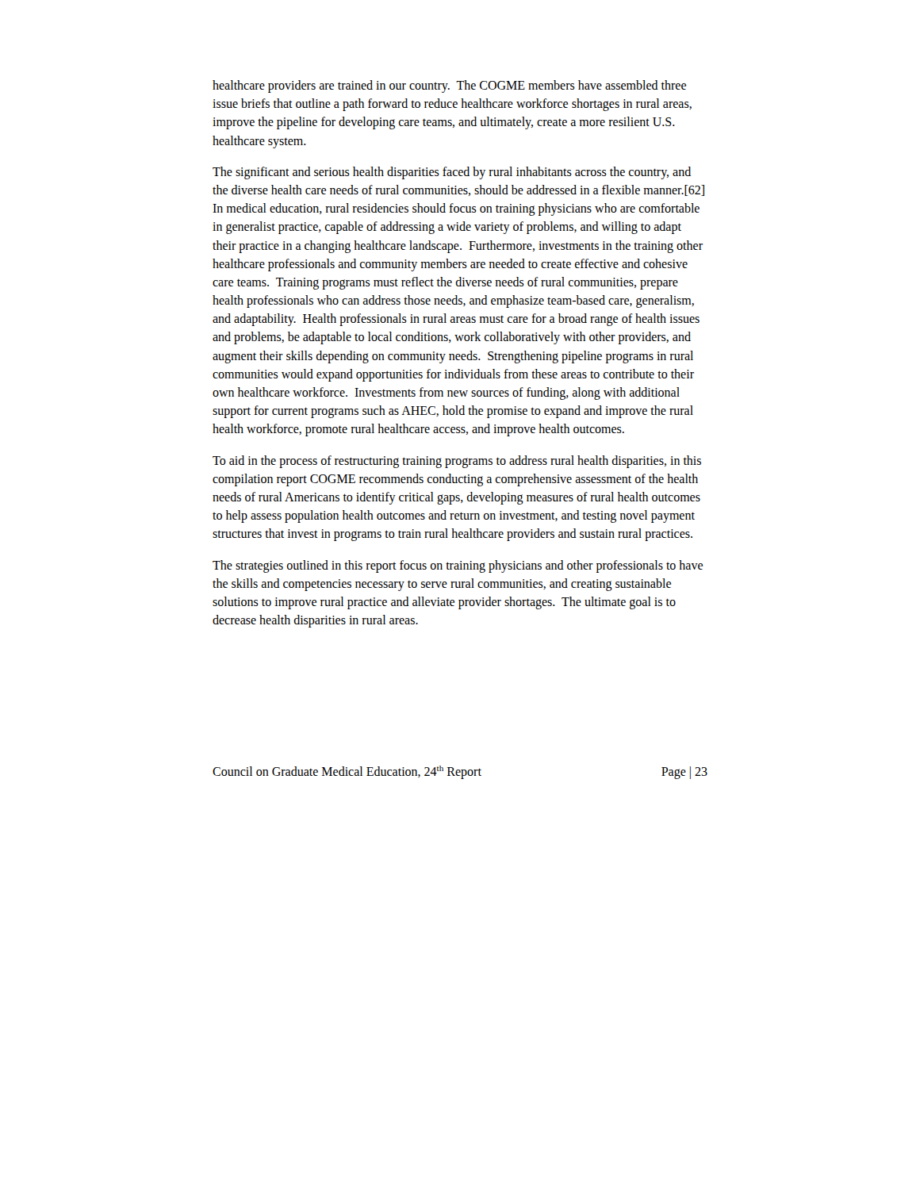healthcare providers are trained in our country. The COGME members have assembled three issue briefs that outline a path forward to reduce healthcare workforce shortages in rural areas, improve the pipeline for developing care teams, and ultimately, create a more resilient U.S. healthcare system.
The significant and serious health disparities faced by rural inhabitants across the country, and the diverse health care needs of rural communities, should be addressed in a flexible manner.[62] In medical education, rural residencies should focus on training physicians who are comfortable in generalist practice, capable of addressing a wide variety of problems, and willing to adapt their practice in a changing healthcare landscape. Furthermore, investments in the training other healthcare professionals and community members are needed to create effective and cohesive care teams. Training programs must reflect the diverse needs of rural communities, prepare health professionals who can address those needs, and emphasize team-based care, generalism, and adaptability. Health professionals in rural areas must care for a broad range of health issues and problems, be adaptable to local conditions, work collaboratively with other providers, and augment their skills depending on community needs. Strengthening pipeline programs in rural communities would expand opportunities for individuals from these areas to contribute to their own healthcare workforce. Investments from new sources of funding, along with additional support for current programs such as AHEC, hold the promise to expand and improve the rural health workforce, promote rural healthcare access, and improve health outcomes.
To aid in the process of restructuring training programs to address rural health disparities, in this compilation report COGME recommends conducting a comprehensive assessment of the health needs of rural Americans to identify critical gaps, developing measures of rural health outcomes to help assess population health outcomes and return on investment, and testing novel payment structures that invest in programs to train rural healthcare providers and sustain rural practices.
The strategies outlined in this report focus on training physicians and other professionals to have the skills and competencies necessary to serve rural communities, and creating sustainable solutions to improve rural practice and alleviate provider shortages. The ultimate goal is to decrease health disparities in rural areas.
Council on Graduate Medical Education, 24th Report Page | 23